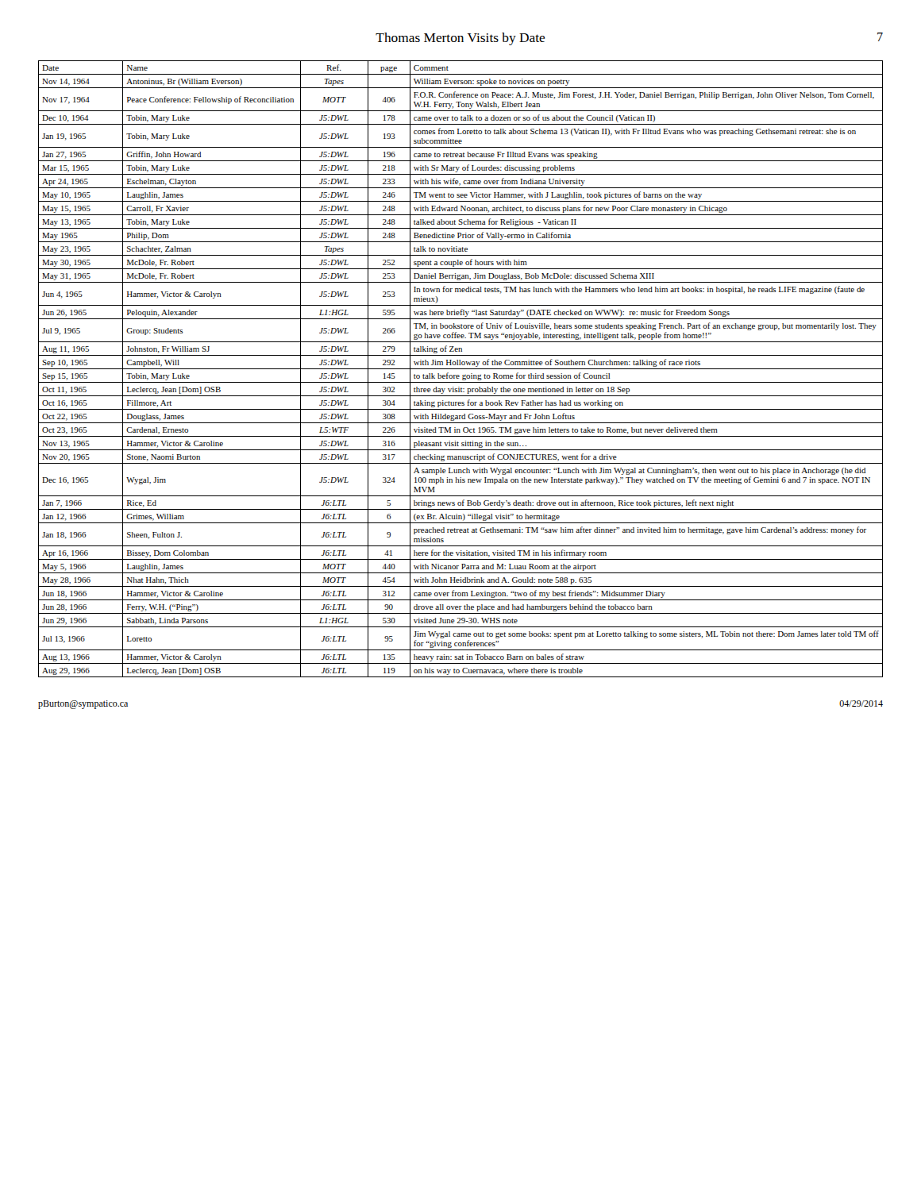Thomas Merton Visits by Date 7
| Date | Name | Ref. | page | Comment |
| --- | --- | --- | --- | --- |
| Nov 14, 1964 | Antoninus, Br (William Everson) | Tapes | | William Everson: spoke to novices on poetry |
| Nov 17, 1964 | Peace Conference: Fellowship of Reconciliation | MOTT | 406 | F.O.R. Conference on Peace: A.J. Muste, Jim Forest, J.H. Yoder, Daniel Berrigan, Philip Berrigan, John Oliver Nelson, Tom Cornell, W.H. Ferry, Tony Walsh, Elbert Jean |
| Dec 10, 1964 | Tobin, Mary Luke | J5:DWL | 178 | came over to talk to a dozen or so of us about the Council (Vatican II) |
| Jan 19, 1965 | Tobin, Mary Luke | J5:DWL | 193 | comes from Loretto to talk about Schema 13 (Vatican II), with Fr Illtud Evans who was preaching Gethsemani retreat: she is on subcommittee |
| Jan 27, 1965 | Griffin, John Howard | J5:DWL | 196 | came to retreat because Fr Illtud Evans was speaking |
| Mar 15, 1965 | Tobin, Mary Luke | J5:DWL | 218 | with Sr Mary of Lourdes: discussing problems |
| Apr 24, 1965 | Eschelman, Clayton | J5:DWL | 233 | with his wife, came over from Indiana University |
| May 10, 1965 | Laughlin, James | J5:DWL | 246 | TM went to see Victor Hammer, with J Laughlin, took pictures of barns on the way |
| May 15, 1965 | Carroll, Fr Xavier | J5:DWL | 248 | with Edward Noonan, architect, to discuss plans for new Poor Clare monastery in Chicago |
| May 13, 1965 | Tobin, Mary Luke | J5:DWL | 248 | talked about Schema for Religious - Vatican II |
| May 1965 | Philip, Dom | J5:DWL | 248 | Benedictine Prior of Vally-ermo in California |
| May 23, 1965 | Schachter, Zalman | Tapes | | talk to novitiate |
| May 30, 1965 | McDole, Fr. Robert | J5:DWL | 252 | spent a couple of hours with him |
| May 31, 1965 | McDole, Fr. Robert | J5:DWL | 253 | Daniel Berrigan, Jim Douglass, Bob McDole: discussed Schema XIII |
| Jun 4, 1965 | Hammer, Victor & Carolyn | J5:DWL | 253 | In town for medical tests, TM has lunch with the Hammers who lend him art books: in hospital, he reads LIFE magazine (faute de mieux) |
| Jun 26, 1965 | Peloquin, Alexander | L1:HGL | 595 | was here briefly “last Saturday” (DATE checked on WWW): re: music for Freedom Songs |
| Jul 9, 1965 | Group: Students | J5:DWL | 266 | TM, in bookstore of Univ of Louisville, hears some students speaking French. Part of an exchange group, but momentarily lost. They go have coffee. TM says “enjoyable, interesting, intelligent talk, people from home!!” |
| Aug 11, 1965 | Johnston, Fr William SJ | J5:DWL | 279 | talking of Zen |
| Sep 10, 1965 | Campbell, Will | J5:DWL | 292 | with Jim Holloway of the Committee of Southern Churchmen: talking of race riots |
| Sep 15, 1965 | Tobin, Mary Luke | J5:DWL | 145 | to talk before going to Rome for third session of Council |
| Oct 11, 1965 | Leclercq, Jean [Dom] OSB | J5:DWL | 302 | three day visit: probably the one mentioned in letter on 18 Sep |
| Oct 16, 1965 | Fillmore, Art | J5:DWL | 304 | taking pictures for a book Rev Father has had us working on |
| Oct 22, 1965 | Douglass, James | J5:DWL | 308 | with Hildegard Goss-Mayr and Fr John Loftus |
| Oct 23, 1965 | Cardenal, Ernesto | L5:WTF | 226 | visited TM in Oct 1965. TM gave him letters to take to Rome, but never delivered them |
| Nov 13, 1965 | Hammer, Victor & Caroline | J5:DWL | 316 | pleasant visit sitting in the sun… |
| Nov 20, 1965 | Stone, Naomi Burton | J5:DWL | 317 | checking manuscript of CONJECTURES, went for a drive |
| Dec 16, 1965 | Wygal, Jim | J5:DWL | 324 | A sample Lunch with Wygal encounter: “Lunch with Jim Wygal at Cunningham’s, then went out to his place in Anchorage (he did 100 mph in his new Impala on the new Interstate parkway).” They watched on TV the meeting of Gemini 6 and 7 in space. NOT IN MVM |
| Jan 7, 1966 | Rice, Ed | J6:LTL | 5 | brings news of Bob Gerdy’s death: drove out in afternoon, Rice took pictures, left next night |
| Jan 12, 1966 | Grimes, William | J6:LTL | 6 | (ex Br. Alcuin) “illegal visit” to hermitage |
| Jan 18, 1966 | Sheen, Fulton J. | J6:LTL | 9 | preached retreat at Gethsemani: TM “saw him after dinner” and invited him to hermitage, gave him Cardenal’s address: money for missions |
| Apr 16, 1966 | Bissey, Dom Colomban | J6:LTL | 41 | here for the visitation, visited TM in his infirmary room |
| May 5, 1966 | Laughlin, James | MOTT | 440 | with Nicanor Parra and M: Luau Room at the airport |
| May 28, 1966 | Nhat Hahn, Thich | MOTT | 454 | with John Heidbrink and A. Gould: note 588 p. 635 |
| Jun 18, 1966 | Hammer, Victor & Caroline | J6:LTL | 312 | came over from Lexington. “two of my best friends”: Midsummer Diary |
| Jun 28, 1966 | Ferry, W.H. (“Ping”) | J6:LTL | 90 | drove all over the place and had hamburgers behind the tobacco barn |
| Jun 29, 1966 | Sabbath, Linda Parsons | L1:HGL | 530 | visited June 29-30. WHS note |
| Jul 13, 1966 | Loretto | J6:LTL | 95 | Jim Wygal came out to get some books: spent pm at Loretto talking to some sisters, ML Tobin not there: Dom James later told TM off for “giving conferences” |
| Aug 13, 1966 | Hammer, Victor & Carolyn | J6:LTL | 135 | heavy rain: sat in Tobacco Barn on bales of straw |
| Aug 29, 1966 | Leclercq, Jean [Dom] OSB | J6:LTL | 119 | on his way to Cuernavaca, where there is trouble |
pBurton@sympatico.ca 04/29/2014